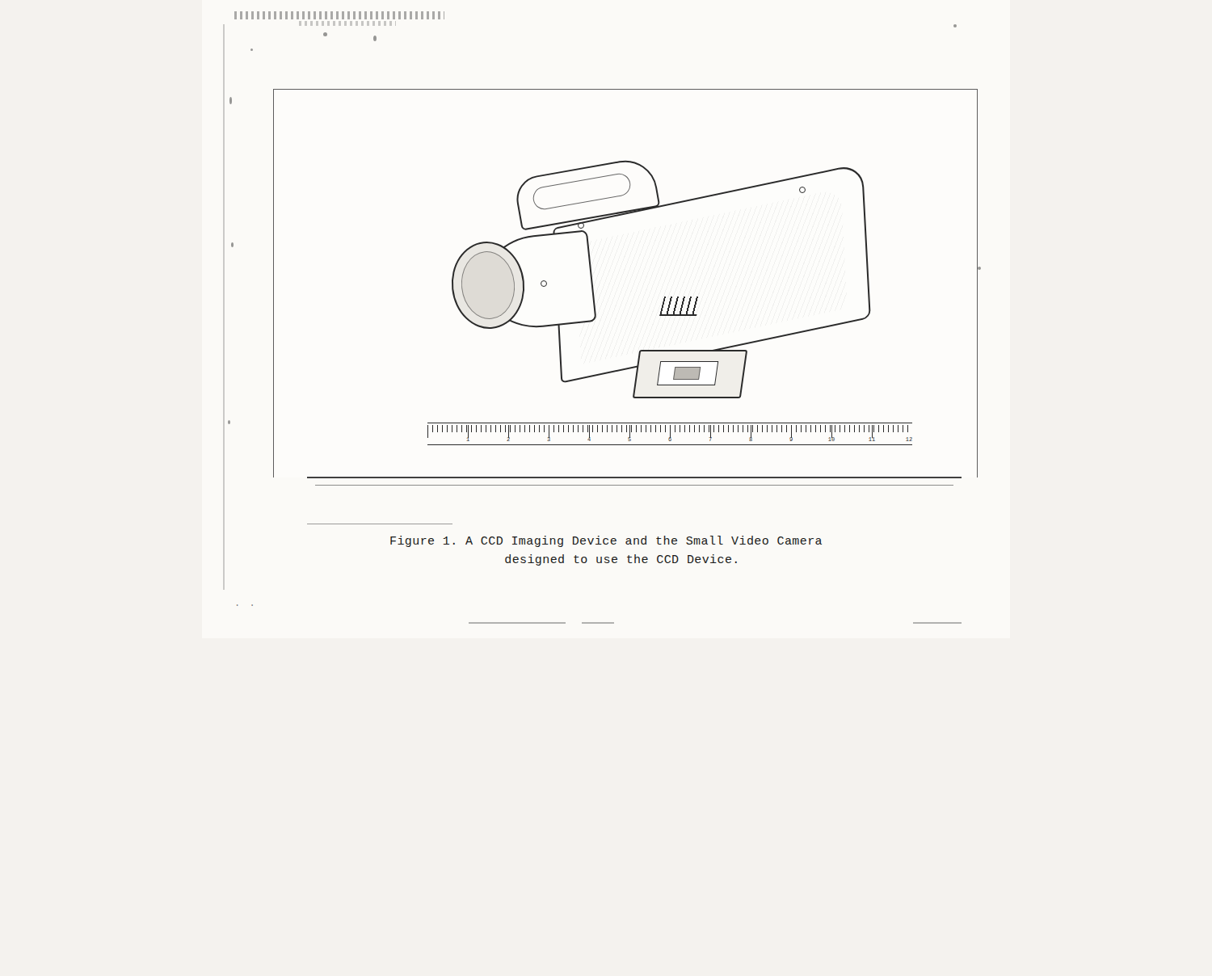1 2 3 4 5 6 7 8 9 10 11 12
Figure 1. A CCD Imaging Device and the Small Video Camera designed to use the CCD Device.
. .